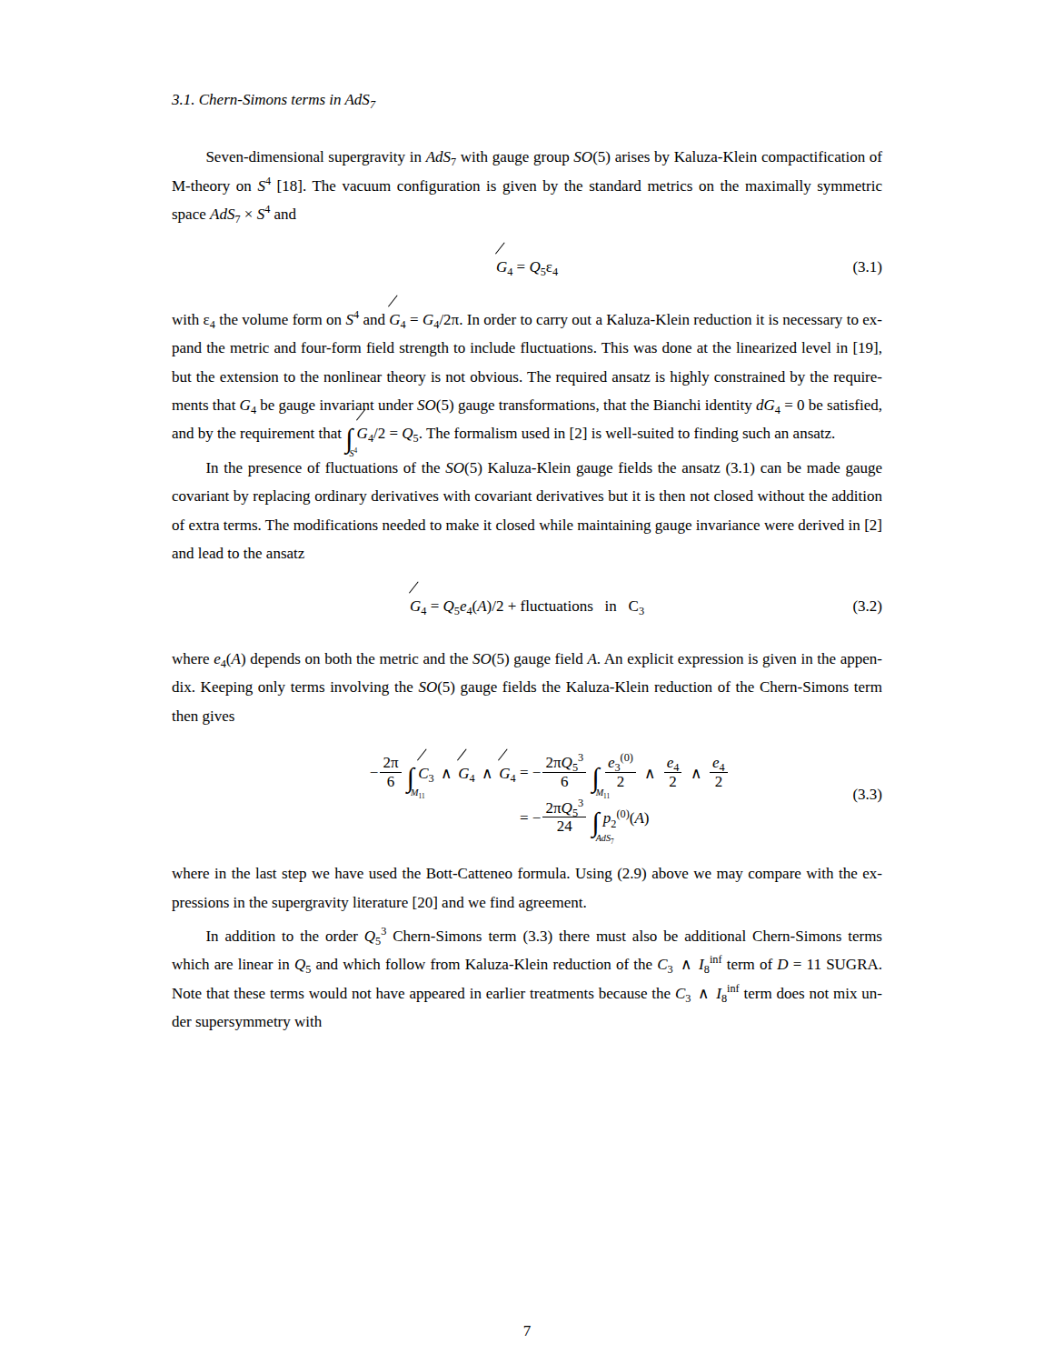3.1. Chern-Simons terms in AdS7
Seven-dimensional supergravity in AdS7 with gauge group SO(5) arises by Kaluza-Klein compactification of M-theory on S4 [18]. The vacuum configuration is given by the standard metrics on the maximally symmetric space AdS7 × S4 and
G4 = Q5ε4 (3.1)
with ε4 the volume form on S4 and G4 = G4/2π. In order to carry out a Kaluza-Klein reduction it is necessary to expand the metric and four-form field strength to include fluctuations. This was done at the linearized level in [19], but the extension to the nonlinear theory is not obvious. The required ansatz is highly constrained by the requirements that G4 be gauge invariant under SO(5) gauge transformations, that the Bianchi identity dG4 = 0 be satisfied, and by the requirement that ∫S4 G4/2 = Q5. The formalism used in [2] is well-suited to finding such an ansatz.
In the presence of fluctuations of the SO(5) Kaluza-Klein gauge fields the ansatz (3.1) can be made gauge covariant by replacing ordinary derivatives with covariant derivatives but it is then not closed without the addition of extra terms. The modifications needed to make it closed while maintaining gauge invariance were derived in [2] and lead to the ansatz
G4 = Q5e4(A)/2 + fluctuations in C3 (3.2)
where e4(A) depends on both the metric and the SO(5) gauge field A. An explicit expression is given in the appendix. Keeping only terms involving the SO(5) gauge fields the Kaluza-Klein reduction of the Chern-Simons term then gives
−2π 6 ∫M11 C3 ∧ G4 ∧ G4 = −2πQ536 ∫M11 e3(0) 2 ∧ e42 ∧ e42 = −2πQ5324 ∫AdS7 p2(0)(A) (3.3)
where in the last step we have used the Bott-Catteneo formula. Using (2.9) above we may compare with the expressions in the supergravity literature [20] and we find agreement.
In addition to the order Q53 Chern-Simons term (3.3) there must also be additional Chern-Simons terms which are linear in Q5 and which follow from Kaluza-Klein reduction of the C3 ∧ I8inf term of D = 11 SUGRA. Note that these terms would not have appeared in earlier treatments because the C3 ∧ I8inf term does not mix under supersymmetry with
7